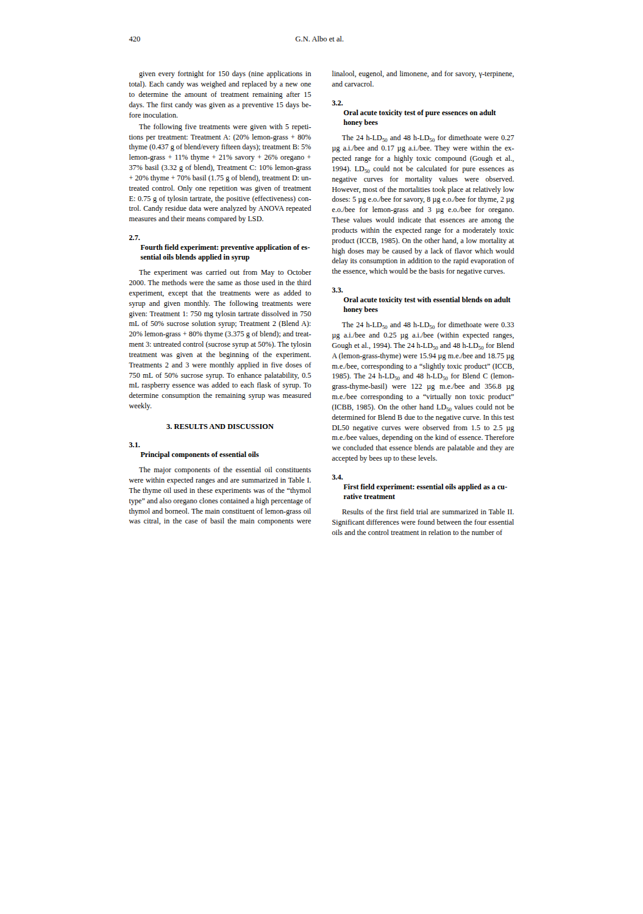420 G.N. Albo et al.
given every fortnight for 150 days (nine applications in total). Each candy was weighed and replaced by a new one to determine the amount of treatment remaining after 15 days. The first candy was given as a preventive 15 days before inoculation.
The following five treatments were given with 5 repetitions per treatment: Treatment A: (20% lemon-grass + 80% thyme (0.437 g of blend/every fifteen days); treatment B: 5% lemon-grass + 11% thyme + 21% savory + 26% oregano + 37% basil (3.32 g of blend), Treatment C: 10% lemon-grass + 20% thyme + 70% basil (1.75 g of blend), treatment D: untreated control. Only one repetition was given of treatment E: 0.75 g of tylosin tartrate, the positive (effectiveness) control. Candy residue data were analyzed by ANOVA repeated measures and their means compared by LSD.
2.7. Fourth field experiment: preventive application of essential oils blends applied in syrup
The experiment was carried out from May to October 2000. The methods were the same as those used in the third experiment, except that the treatments were as added to syrup and given monthly. The following treatments were given: Treatment 1: 750 mg tylosin tartrate dissolved in 750 mL of 50% sucrose solution syrup; Treatment 2 (Blend A): 20% lemon-grass + 80% thyme (3.375 g of blend); and treatment 3: untreated control (sucrose syrup at 50%). The tylosin treatment was given at the beginning of the experiment. Treatments 2 and 3 were monthly applied in five doses of 750 mL of 50% sucrose syrup. To enhance palatability, 0.5 mL raspberry essence was added to each flask of syrup. To determine consumption the remaining syrup was measured weekly.
3. RESULTS AND DISCUSSION
3.1. Principal components of essential oils
The major components of the essential oil constituents were within expected ranges and are summarized in Table I. The thyme oil used in these experiments was of the “thymol type” and also oregano clones contained a high percentage of thymol and borneol. The main constituent of lemon-grass oil was citral, in the case of basil the main components were linalool, eugenol, and limonene, and for savory, γ-terpinene, and carvacrol.
3.2. Oral acute toxicity test of pure essences on adult honey bees
The 24 h-LD50 and 48 h-LD50 for dimethoate were 0.27 µg a.i./bee and 0.17 µg a.i./bee. They were within the expected range for a highly toxic compound (Gough et al., 1994). LD50 could not be calculated for pure essences as negative curves for mortality values were observed. However, most of the mortalities took place at relatively low doses: 5 µg e.o./bee for savory, 8 µg e.o./bee for thyme, 2 µg e.o./bee for lemon-grass and 3 µg e.o./bee for oregano. These values would indicate that essences are among the products within the expected range for a moderately toxic product (ICCB, 1985). On the other hand, a low mortality at high doses may be caused by a lack of flavor which would delay its consumption in addition to the rapid evaporation of the essence, which would be the basis for negative curves.
3.3. Oral acute toxicity test with essential blends on adult honey bees
The 24 h-LD50 and 48 h-LD50 for dimethoate were 0.33 µg a.i./bee and 0.25 µg a.i./bee (within expected ranges, Gough et al., 1994). The 24 h-LD50 and 48 h-LD50 for Blend A (lemon-grass-thyme) were 15.94 µg m.e./bee and 18.75 µg m.e./bee, corresponding to a “slightly toxic product” (ICCB, 1985). The 24 h-LD50 and 48 h-LD50 for Blend C (lemon-grass-thyme-basil) were 122 µg m.e./bee and 356.8 µg m.e./bee corresponding to a “virtually non toxic product” (ICBB, 1985). On the other hand LD50 values could not be determined for Blend B due to the negative curve. In this test DL50 negative curves were observed from 1.5 to 2.5 µg m.e./bee values, depending on the kind of essence. Therefore we concluded that essence blends are palatable and they are accepted by bees up to these levels.
3.4. First field experiment: essential oils applied as a curative treatment
Results of the first field trial are summarized in Table II. Significant differences were found between the four essential oils and the control treatment in relation to the number of